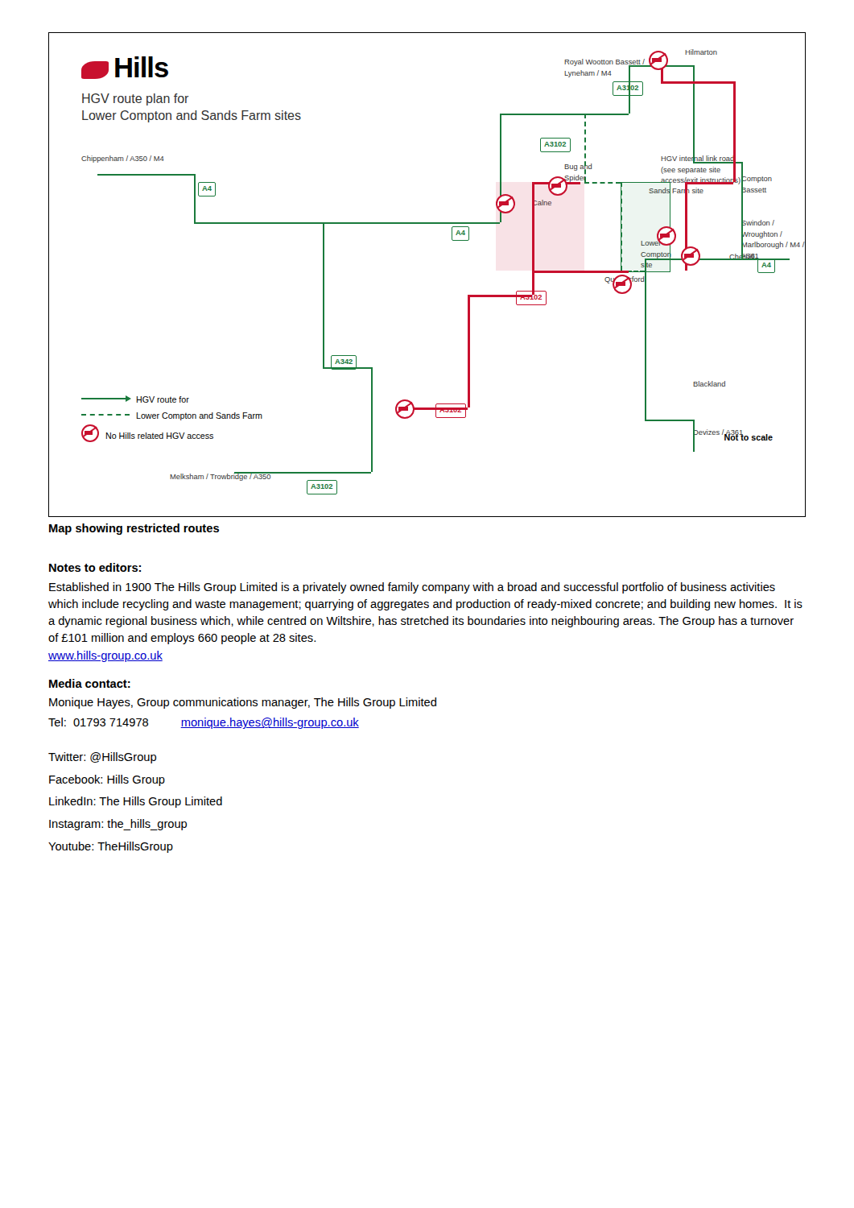Hills
HGV route plan for
Lower Compton and Sands Farm sites
Royal Wootton Bassett /
Lyneham / M4
Hilmarton
Compton
Bassett
Bug and
Spider
Calne
HGV internal link road
(see separate site
access/exit instructions)
Sands Farm site
Lower
Compton
site
Swindon / Wroughton /
Marlborough / M4 / A361
Cherhill
Quemerford
Chippenham / A350 / M4
Blackland
Devizes / A361
Melksham / Trowbridge / A350
A3102
A3102
A4
A4
A4
A3102
A342
A3102
A3102
HGV route for
Lower Compton and Sands Farm
No Hills related HGV access
Not to scale
Map showing restricted routes
Notes to editors:
Established in 1900 The Hills Group Limited is a privately owned family company with a broad and successful portfolio of business activities which include recycling and waste management; quarrying of aggregates and production of ready-mixed concrete; and building new homes. It is a dynamic regional business which, while centred on Wiltshire, has stretched its boundaries into neighbouring areas. The Group has a turnover of £101 million and employs 660 people at 28 sites.
www.hills-group.co.uk
Media contact:
Monique Hayes, Group communications manager, The Hills Group Limited
Tel: 01793 714978 monique.hayes@hills-group.co.uk
Twitter: @HillsGroup
Facebook: Hills Group
LinkedIn: The Hills Group Limited
Instagram: the_hills_group
Youtube: TheHillsGroup